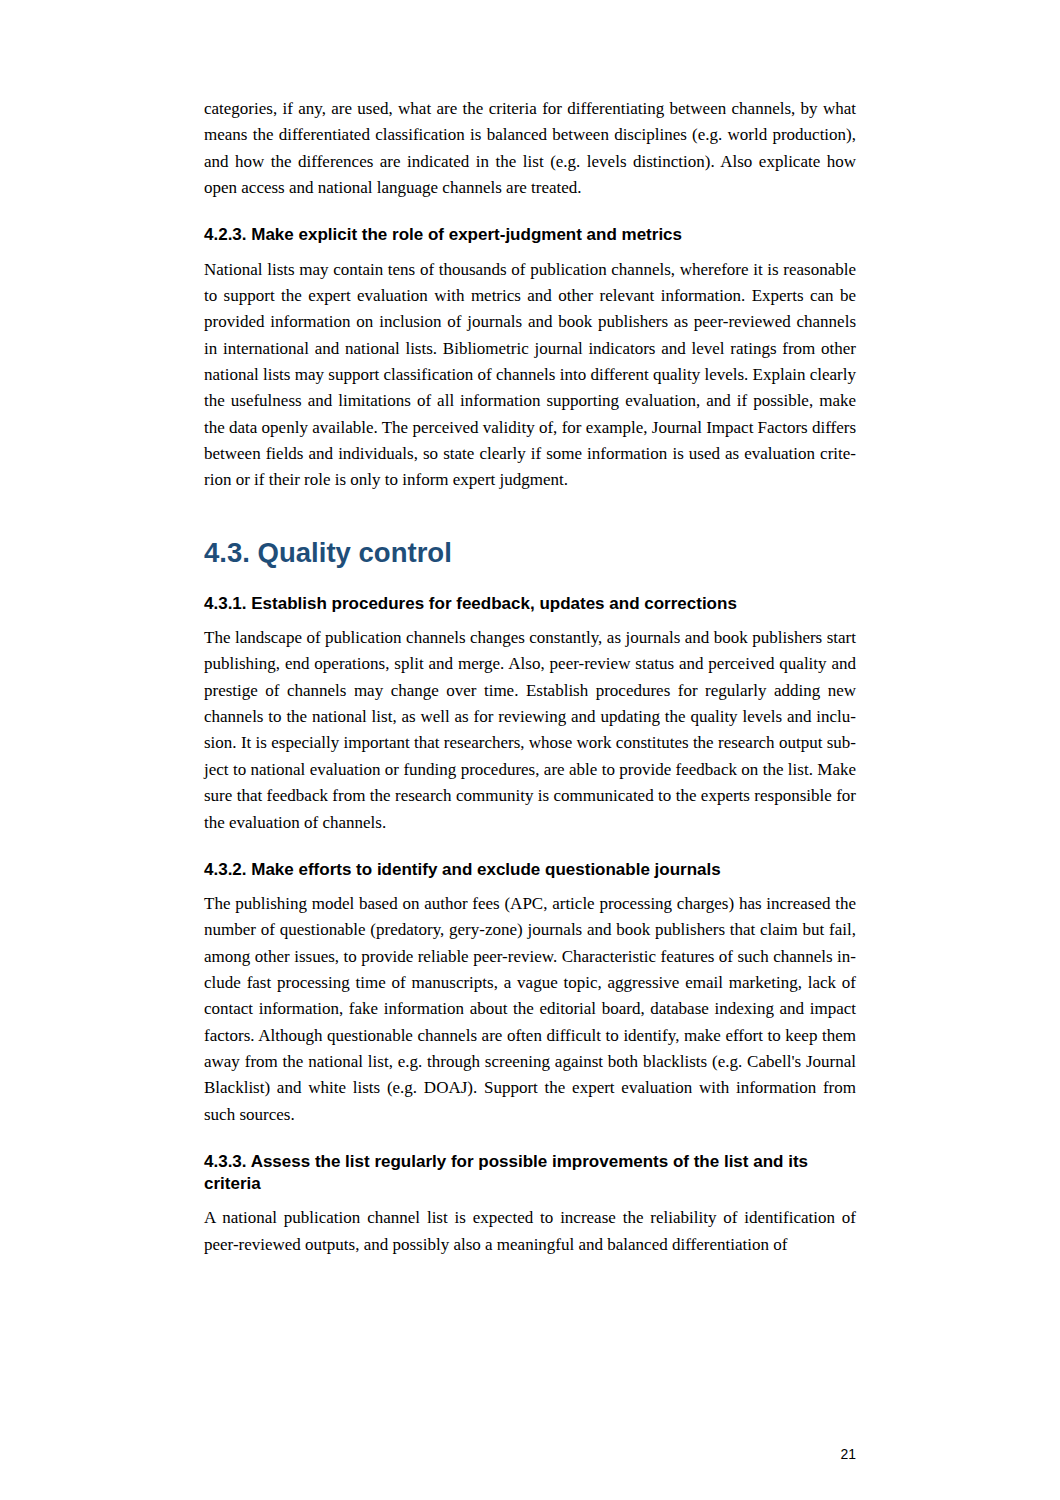categories, if any, are used, what are the criteria for differentiating between channels, by what means the differentiated classification is balanced between disciplines (e.g. world production), and how the differences are indicated in the list (e.g. levels distinction). Also explicate how open access and national language channels are treated.
4.2.3. Make explicit the role of expert-judgment and metrics
National lists may contain tens of thousands of publication channels, wherefore it is reasonable to support the expert evaluation with metrics and other relevant information. Experts can be provided information on inclusion of journals and book publishers as peer-reviewed channels in international and national lists. Bibliometric journal indicators and level ratings from other national lists may support classification of channels into different quality levels. Explain clearly the usefulness and limitations of all information supporting evaluation, and if possible, make the data openly available. The perceived validity of, for example, Journal Impact Factors differs between fields and individuals, so state clearly if some information is used as evaluation criterion or if their role is only to inform expert judgment.
4.3. Quality control
4.3.1. Establish procedures for feedback, updates and corrections
The landscape of publication channels changes constantly, as journals and book publishers start publishing, end operations, split and merge. Also, peer-review status and perceived quality and prestige of channels may change over time. Establish procedures for regularly adding new channels to the national list, as well as for reviewing and updating the quality levels and inclusion. It is especially important that researchers, whose work constitutes the research output subject to national evaluation or funding procedures, are able to provide feedback on the list. Make sure that feedback from the research community is communicated to the experts responsible for the evaluation of channels.
4.3.2. Make efforts to identify and exclude questionable journals
The publishing model based on author fees (APC, article processing charges) has increased the number of questionable (predatory, gery-zone) journals and book publishers that claim but fail, among other issues, to provide reliable peer-review. Characteristic features of such channels include fast processing time of manuscripts, a vague topic, aggressive email marketing, lack of contact information, fake information about the editorial board, database indexing and impact factors. Although questionable channels are often difficult to identify, make effort to keep them away from the national list, e.g. through screening against both blacklists (e.g. Cabell's Journal Blacklist) and white lists (e.g. DOAJ). Support the expert evaluation with information from such sources.
4.3.3. Assess the list regularly for possible improvements of the list and its criteria
A national publication channel list is expected to increase the reliability of identification of peer-reviewed outputs, and possibly also a meaningful and balanced differentiation of
21